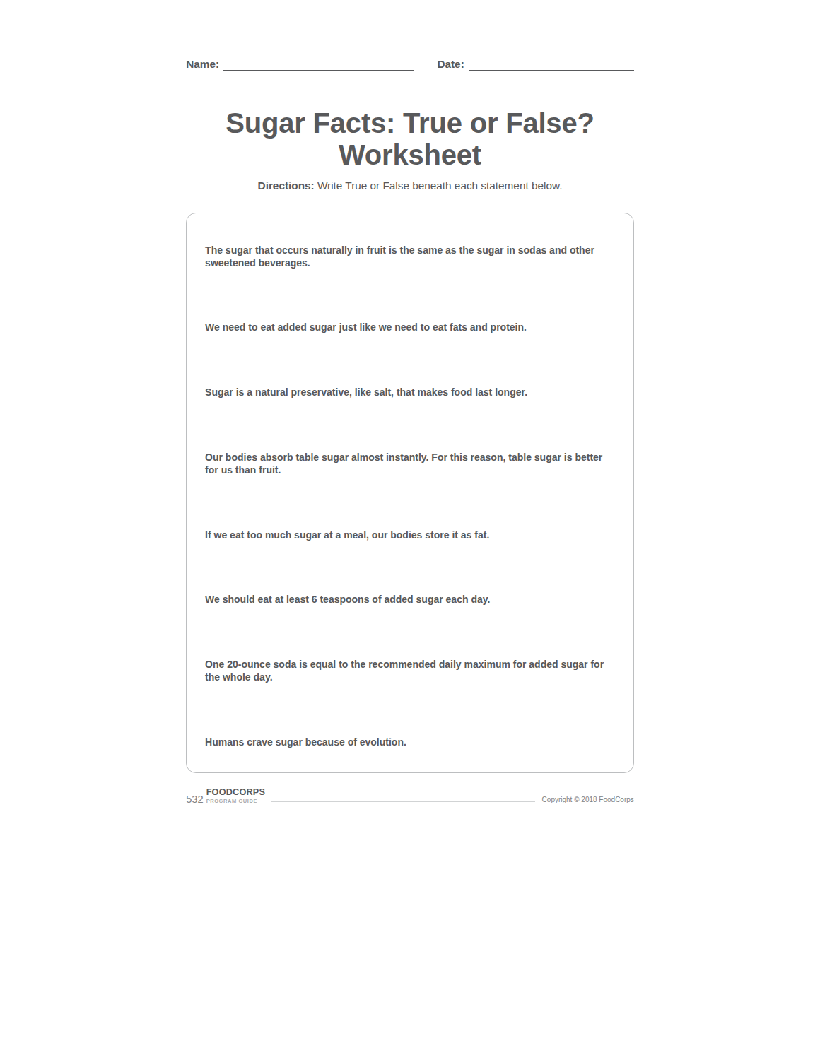Name:
Date:
Sugar Facts: True or False? Worksheet
Directions: Write True or False beneath each statement below.
The sugar that occurs naturally in fruit is the same as the sugar in sodas and other sweetened beverages.
We need to eat added sugar just like we need to eat fats and protein.
Sugar is a natural preservative, like salt, that makes food last longer.
Our bodies absorb table sugar almost instantly. For this reason, table sugar is better for us than fruit.
If we eat too much sugar at a meal, our bodies store it as fat.
We should eat at least 6 teaspoons of added sugar each day.
One 20-ounce soda is equal to the recommended daily maximum for added sugar for the whole day.
Humans crave sugar because of evolution.
532 FOODCORPS
PROGRAM GUIDE
Copyright © 2018 FoodCorps